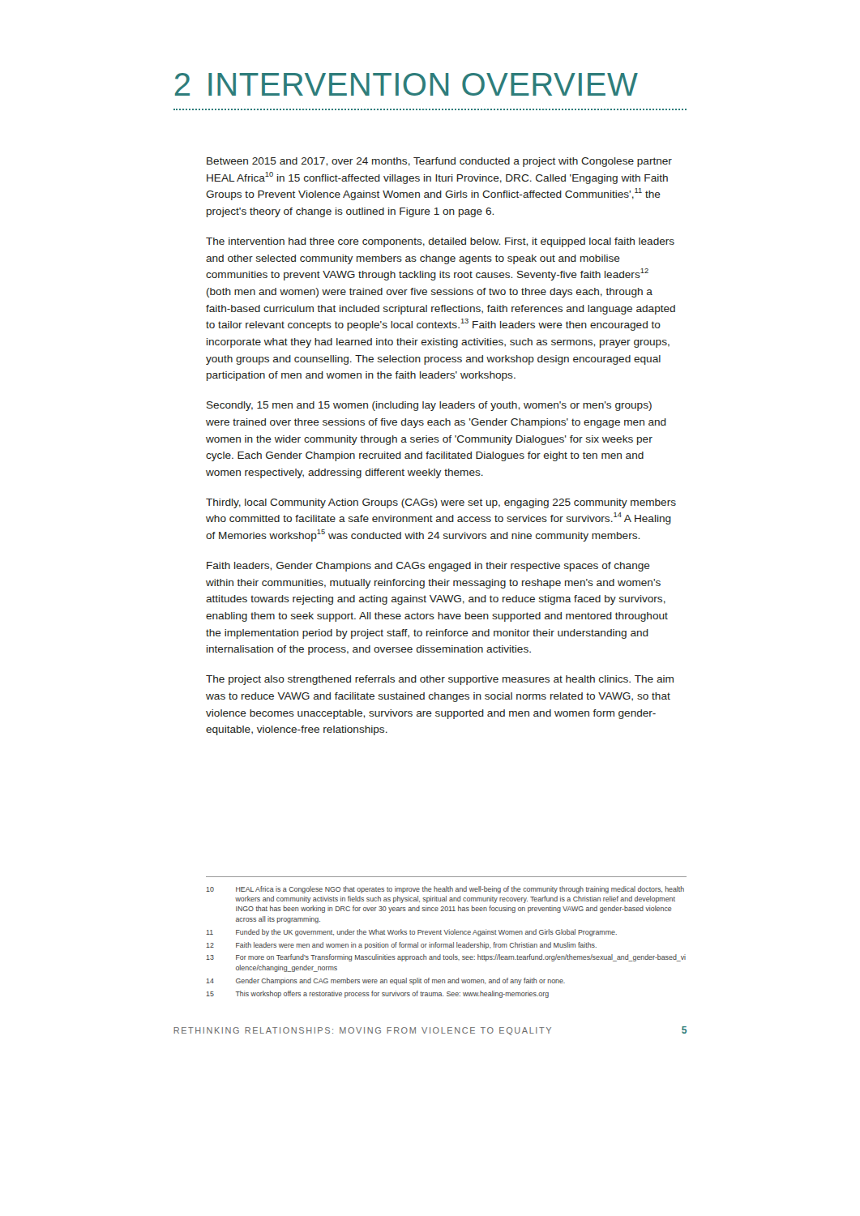2 Intervention Overview
Between 2015 and 2017, over 24 months, Tearfund conducted a project with Congolese partner HEAL Africa10 in 15 conflict-affected villages in Ituri Province, DRC. Called 'Engaging with Faith Groups to Prevent Violence Against Women and Girls in Conflict-affected Communities',11 the project's theory of change is outlined in Figure 1 on page 6.
The intervention had three core components, detailed below. First, it equipped local faith leaders and other selected community members as change agents to speak out and mobilise communities to prevent VAWG through tackling its root causes. Seventy-five faith leaders12 (both men and women) were trained over five sessions of two to three days each, through a faith-based curriculum that included scriptural reflections, faith references and language adapted to tailor relevant concepts to people's local contexts.13 Faith leaders were then encouraged to incorporate what they had learned into their existing activities, such as sermons, prayer groups, youth groups and counselling. The selection process and workshop design encouraged equal participation of men and women in the faith leaders' workshops.
Secondly, 15 men and 15 women (including lay leaders of youth, women's or men's groups) were trained over three sessions of five days each as 'Gender Champions' to engage men and women in the wider community through a series of 'Community Dialogues' for six weeks per cycle. Each Gender Champion recruited and facilitated Dialogues for eight to ten men and women respectively, addressing different weekly themes.
Thirdly, local Community Action Groups (CAGs) were set up, engaging 225 community members who committed to facilitate a safe environment and access to services for survivors.14 A Healing of Memories workshop15 was conducted with 24 survivors and nine community members.
Faith leaders, Gender Champions and CAGs engaged in their respective spaces of change within their communities, mutually reinforcing their messaging to reshape men's and women's attitudes towards rejecting and acting against VAWG, and to reduce stigma faced by survivors, enabling them to seek support. All these actors have been supported and mentored throughout the implementation period by project staff, to reinforce and monitor their understanding and internalisation of the process, and oversee dissemination activities.
The project also strengthened referrals and other supportive measures at health clinics. The aim was to reduce VAWG and facilitate sustained changes in social norms related to VAWG, so that violence becomes unacceptable, survivors are supported and men and women form gender-equitable, violence-free relationships.
| 10 | HEAL Africa is a Congolese NGO that operates to improve the health and well-being of the community through training medical doctors, health workers and community activists in fields such as physical, spiritual and community recovery. Tearfund is a Christian relief and development INGO that has been working in DRC for over 30 years and since 2011 has been focusing on preventing VAWG and gender-based violence across all its programming. |
| 11 | Funded by the UK government, under the What Works to Prevent Violence Against Women and Girls Global Programme. |
| 12 | Faith leaders were men and women in a position of formal or informal leadership, from Christian and Muslim faiths. |
| 13 | For more on Tearfund's Transforming Masculinities approach and tools, see: https://learn.tearfund.org/en/themes/sexual_and_gender-based_violence/changing_gender_norms |
| 14 | Gender Champions and CAG members were an equal split of men and women, and of any faith or none. |
| 15 | This workshop offers a restorative process for survivors of trauma. See: www.healing-memories.org |
Rethinking Relationships: Moving from Violence to Equality 5